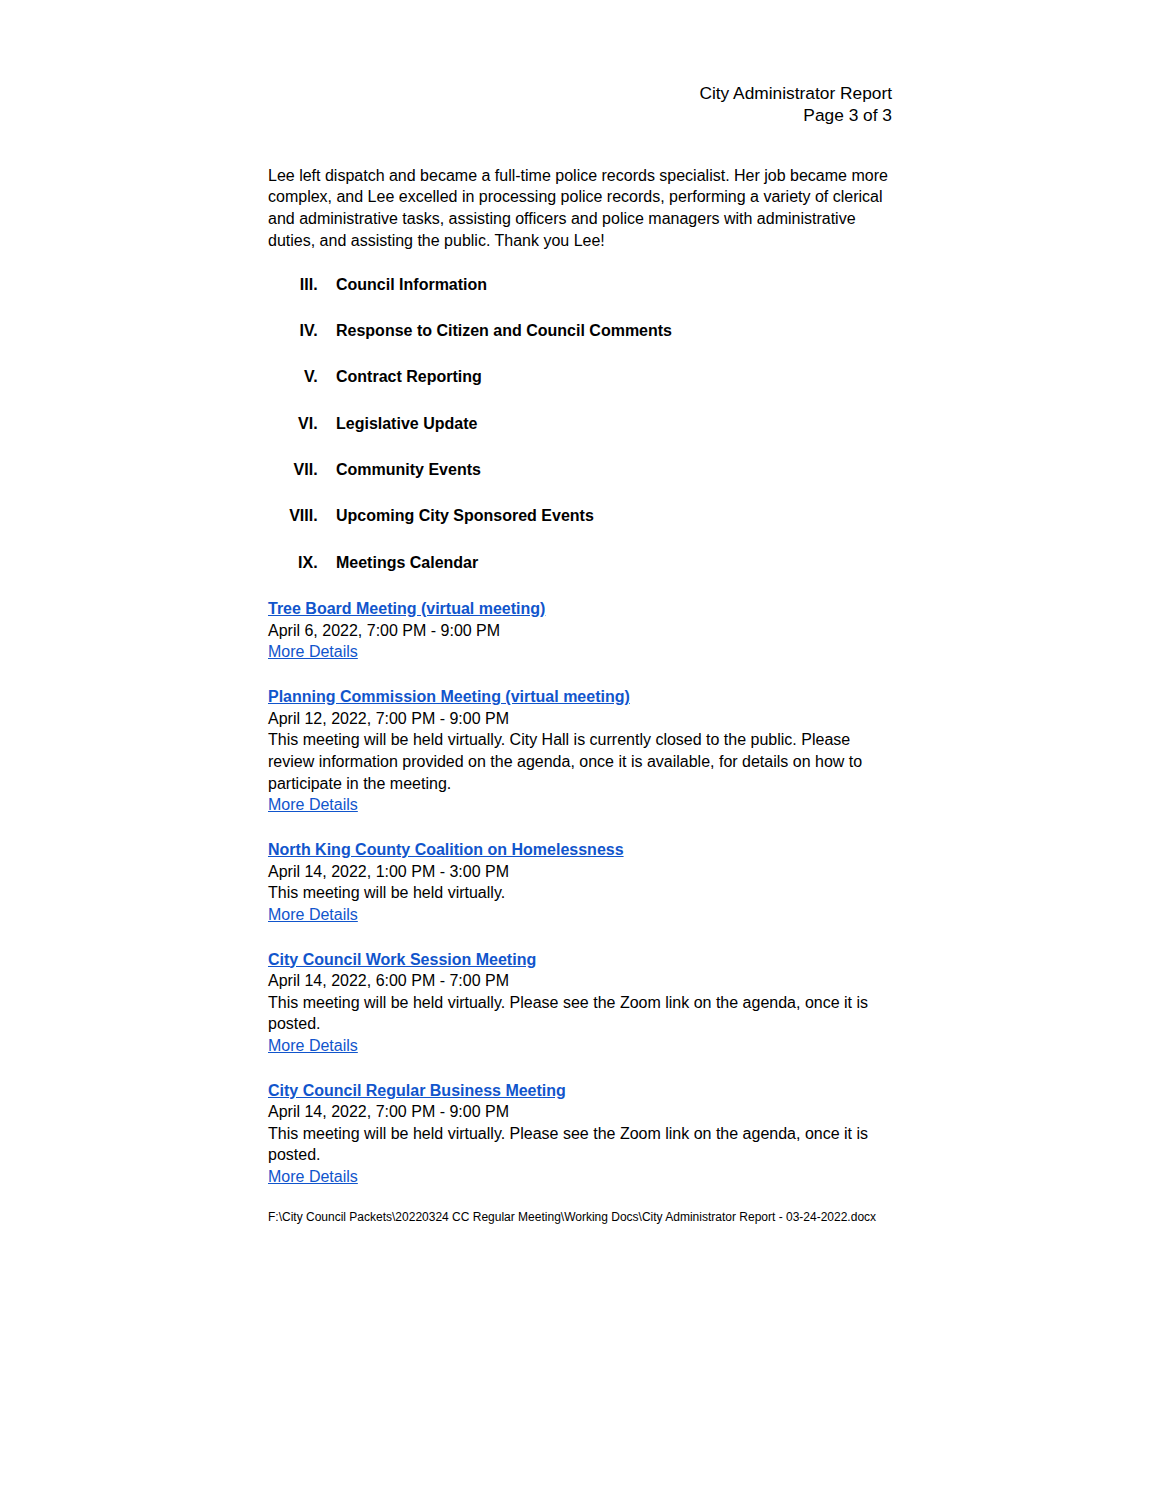City Administrator Report
Page 3 of 3
Lee left dispatch and became a full-time police records specialist. Her job became more complex, and Lee excelled in processing police records, performing a variety of clerical and administrative tasks, assisting officers and police managers with administrative duties, and assisting the public. Thank you Lee!
III. Council Information
IV. Response to Citizen and Council Comments
V. Contract Reporting
VI. Legislative Update
VII. Community Events
VIII. Upcoming City Sponsored Events
IX. Meetings Calendar
Tree Board Meeting (virtual meeting) April 6, 2022, 7:00 PM - 9:00 PM More Details
Planning Commission Meeting (virtual meeting) April 12, 2022, 7:00 PM - 9:00 PM This meeting will be held virtually. City Hall is currently closed to the public. Please review information provided on the agenda, once it is available, for details on how to participate in the meeting. More Details
North King County Coalition on Homelessness April 14, 2022, 1:00 PM - 3:00 PM This meeting will be held virtually. More Details
City Council Work Session Meeting April 14, 2022, 6:00 PM - 7:00 PM This meeting will be held virtually. Please see the Zoom link on the agenda, once it is posted. More Details
City Council Regular Business Meeting April 14, 2022, 7:00 PM - 9:00 PM This meeting will be held virtually. Please see the Zoom link on the agenda, once it is posted. More Details
F:\City Council Packets\20220324 CC Regular Meeting\Working Docs\City Administrator Report - 03-24-2022.docx